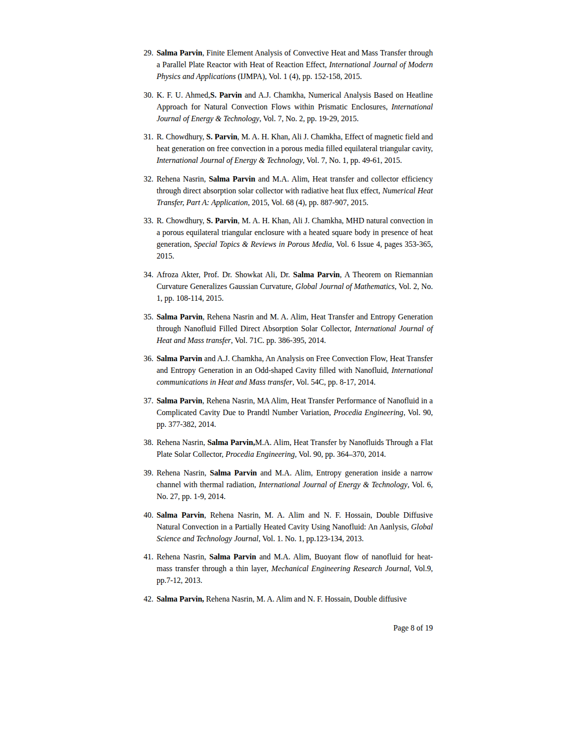29. Salma Parvin, Finite Element Analysis of Convective Heat and Mass Transfer through a Parallel Plate Reactor with Heat of Reaction Effect, International Journal of Modern Physics and Applications (IJMPA), Vol. 1 (4), pp. 152-158, 2015.
30. K. F. U. Ahmed,S. Parvin and A.J. Chamkha, Numerical Analysis Based on Heatline Approach for Natural Convection Flows within Prismatic Enclosures, International Journal of Energy & Technology, Vol. 7, No. 2, pp. 19-29, 2015.
31. R. Chowdhury, S. Parvin, M. A. H. Khan, Ali J. Chamkha, Effect of magnetic field and heat generation on free convection in a porous media filled equilateral triangular cavity, International Journal of Energy & Technology, Vol. 7, No. 1, pp. 49-61, 2015.
32. Rehena Nasrin, Salma Parvin and M.A. Alim, Heat transfer and collector efficiency through direct absorption solar collector with radiative heat flux effect, Numerical Heat Transfer, Part A: Application, 2015, Vol. 68 (4), pp. 887-907, 2015.
33. R. Chowdhury, S. Parvin, M. A. H. Khan, Ali J. Chamkha, MHD natural convection in a porous equilateral triangular enclosure with a heated square body in presence of heat generation, Special Topics & Reviews in Porous Media, Vol. 6 Issue 4, pages 353-365, 2015.
34. Afroza Akter, Prof. Dr. Showkat Ali, Dr. Salma Parvin, A Theorem on Riemannian Curvature Generalizes Gaussian Curvature, Global Journal of Mathematics, Vol. 2, No. 1, pp. 108-114, 2015.
35. Salma Parvin, Rehena Nasrin and M. A. Alim, Heat Transfer and Entropy Generation through Nanofluid Filled Direct Absorption Solar Collector, International Journal of Heat and Mass transfer, Vol. 71C. pp. 386-395, 2014.
36. Salma Parvin and A.J. Chamkha, An Analysis on Free Convection Flow, Heat Transfer and Entropy Generation in an Odd-shaped Cavity filled with Nanofluid, International communications in Heat and Mass transfer, Vol. 54C, pp. 8-17, 2014.
37. Salma Parvin, Rehena Nasrin, MA Alim, Heat Transfer Performance of Nanofluid in a Complicated Cavity Due to Prandtl Number Variation, Procedia Engineering, Vol. 90, pp. 377-382, 2014.
38. Rehena Nasrin, Salma Parvin, M.A. Alim, Heat Transfer by Nanofluids Through a Flat Plate Solar Collector, Procedia Engineering, Vol. 90, pp. 364–370, 2014.
39. Rehena Nasrin, Salma Parvin and M.A. Alim, Entropy generation inside a narrow channel with thermal radiation, International Journal of Energy & Technology, Vol. 6, No. 27, pp. 1-9, 2014.
40. Salma Parvin, Rehena Nasrin, M. A. Alim and N. F. Hossain, Double Diffusive Natural Convection in a Partially Heated Cavity Using Nanofluid: An Aanlysis, Global Science and Technology Journal, Vol. 1. No. 1, pp.123-134, 2013.
41. Rehena Nasrin, Salma Parvin and M.A. Alim, Buoyant flow of nanofluid for heat-mass transfer through a thin layer, Mechanical Engineering Research Journal, Vol.9, pp.7-12, 2013.
42. Salma Parvin, Rehena Nasrin, M. A. Alim and N. F. Hossain, Double diffusive
Page 8 of 19